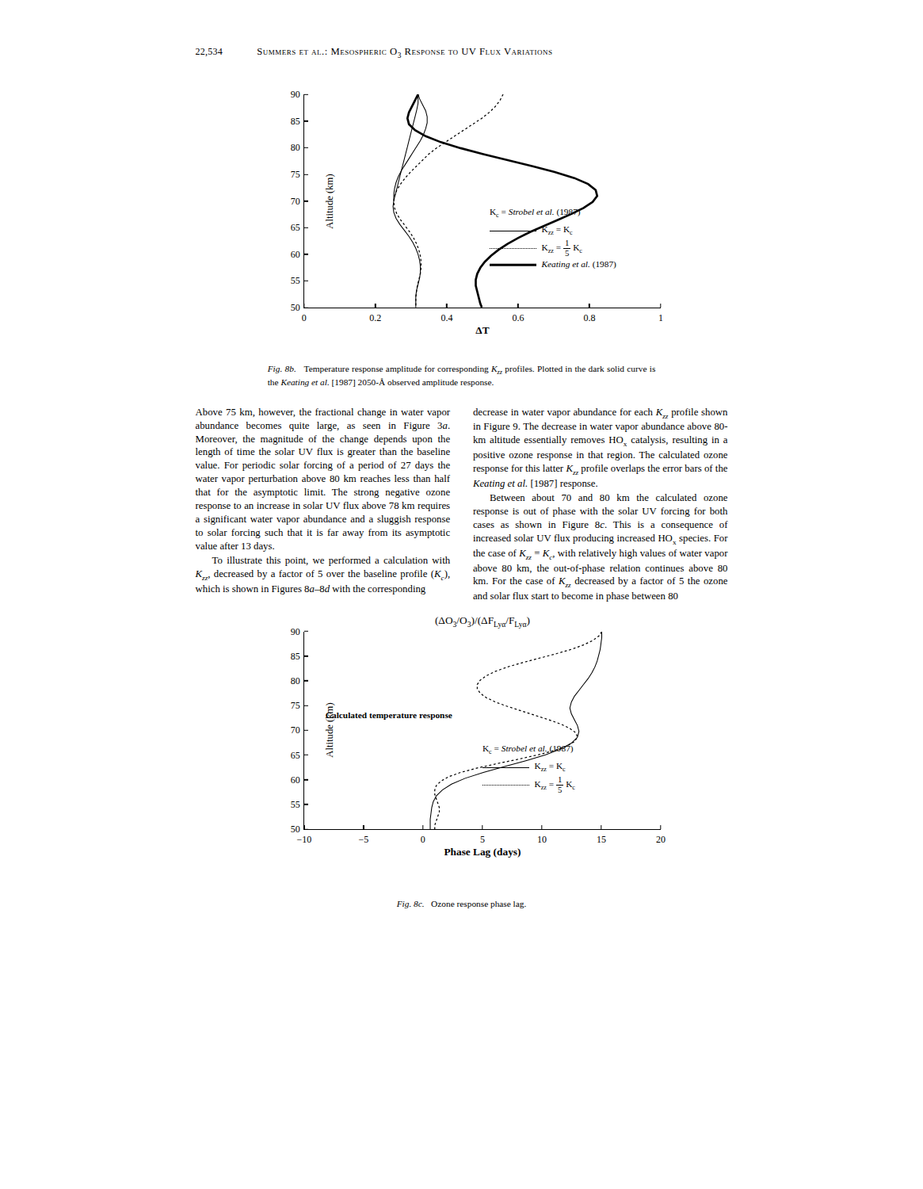22,534 Summers et al.: Mesospheric O3 Response to UV Flux Variations
Altitude (km) 90 85 80 75 70 65 60 55 50 0 0.2 0.4 0.6 0.8 1 ΔT
Kc = Strobel et al. (1987)
Kzz = Kc
Kzz = 15 Kc
Keating et al. (1987)
Fig. 8b. Temperature response amplitude for corresponding Kzz profiles. Plotted in the dark solid curve is the Keating et al. [1987] 2050-Å observed amplitude response.
Above 75 km, however, the fractional change in water vapor abundance becomes quite large, as seen in Figure 3a. Moreover, the magnitude of the change depends upon the length of time the solar UV flux is greater than the baseline value. For periodic solar forcing of a period of 27 days the water vapor perturbation above 80 km reaches less than half that for the asymptotic limit. The strong negative ozone response to an increase in solar UV flux above 78 km requires a significant water vapor abundance and a sluggish response to solar forcing such that it is far away from its asymptotic value after 13 days.
To illustrate this point, we performed a calculation with Kzz, decreased by a factor of 5 over the baseline profile (Kc), which is shown in Figures 8a–8d with the corresponding
decrease in water vapor abundance for each Kzz profile shown in Figure 9. The decrease in water vapor abundance above 80-km altitude essentially removes HOx catalysis, resulting in a positive ozone response in that region. The calculated ozone response for this latter Kzz profile overlaps the error bars of the Keating et al. [1987] response.
Between about 70 and 80 km the calculated ozone response is out of phase with the solar UV forcing for both cases as shown in Figure 8c. This is a consequence of increased solar UV flux producing increased HOx species. For the case of Kzz = Kc, with relatively high values of water vapor above 80 km, the out-of-phase relation continues above 80 km. For the case of Kzz decreased by a factor of 5 the ozone and solar flux start to become in phase between 80
(ΔO3/O3)/(ΔFLyα/FLyα) Altitude (km) 90 85 80 75 70 65 60 55 50 −10 −5 0 5 10 15 20 Phase Lag (days) Calculated temperature response
Kc = Strobel et al. (1987)
Kzz = Kc
Kzz = 15 Kc
Fig. 8c. Ozone response phase lag.